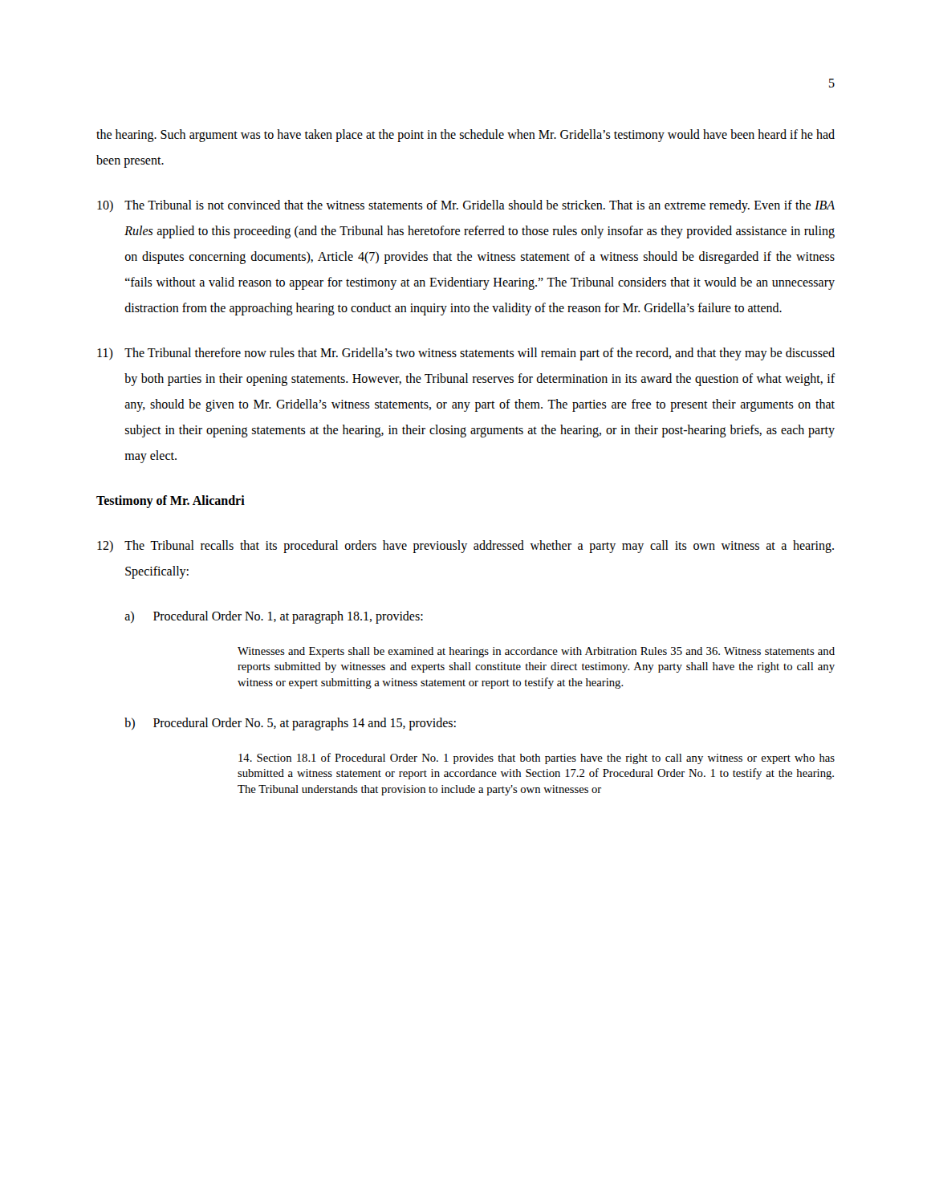5
the hearing. Such argument was to have taken place at the point in the schedule when Mr. Gridella’s testimony would have been heard if he had been present.
10) The Tribunal is not convinced that the witness statements of Mr. Gridella should be stricken. That is an extreme remedy. Even if the IBA Rules applied to this proceeding (and the Tribunal has heretofore referred to those rules only insofar as they provided assistance in ruling on disputes concerning documents), Article 4(7) provides that the witness statement of a witness should be disregarded if the witness “fails without a valid reason to appear for testimony at an Evidentiary Hearing.” The Tribunal considers that it would be an unnecessary distraction from the approaching hearing to conduct an inquiry into the validity of the reason for Mr. Gridella’s failure to attend.
11) The Tribunal therefore now rules that Mr. Gridella’s two witness statements will remain part of the record, and that they may be discussed by both parties in their opening statements. However, the Tribunal reserves for determination in its award the question of what weight, if any, should be given to Mr. Gridella’s witness statements, or any part of them. The parties are free to present their arguments on that subject in their opening statements at the hearing, in their closing arguments at the hearing, or in their post-hearing briefs, as each party may elect.
Testimony of Mr. Alicandri
12) The Tribunal recalls that its procedural orders have previously addressed whether a party may call its own witness at a hearing. Specifically:
a) Procedural Order No. 1, at paragraph 18.1, provides:
Witnesses and Experts shall be examined at hearings in accordance with Arbitration Rules 35 and 36. Witness statements and reports submitted by witnesses and experts shall constitute their direct testimony. Any party shall have the right to call any witness or expert submitting a witness statement or report to testify at the hearing.
b) Procedural Order No. 5, at paragraphs 14 and 15, provides:
14. Section 18.1 of Procedural Order No. 1 provides that both parties have the right to call any witness or expert who has submitted a witness statement or report in accordance with Section 17.2 of Procedural Order No. 1 to testify at the hearing. The Tribunal understands that provision to include a party's own witnesses or